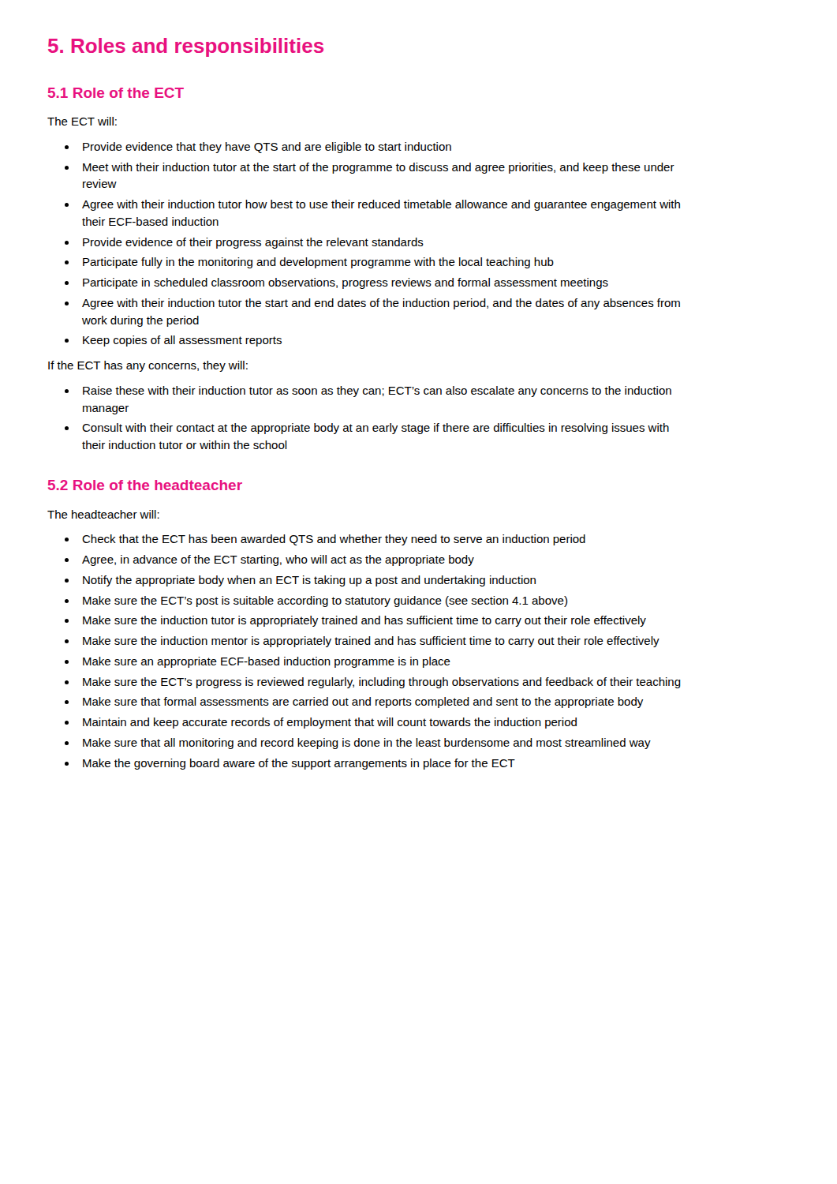5. Roles and responsibilities
5.1 Role of the ECT
The ECT will:
Provide evidence that they have QTS and are eligible to start induction
Meet with their induction tutor at the start of the programme to discuss and agree priorities, and keep these under review
Agree with their induction tutor how best to use their reduced timetable allowance and guarantee engagement with their ECF-based induction
Provide evidence of their progress against the relevant standards
Participate fully in the monitoring and development programme with the local teaching hub
Participate in scheduled classroom observations, progress reviews and formal assessment meetings
Agree with their induction tutor the start and end dates of the induction period, and the dates of any absences from work during the period
Keep copies of all assessment reports
If the ECT has any concerns, they will:
Raise these with their induction tutor as soon as they can; ECT’s can also escalate any concerns to the induction manager
Consult with their contact at the appropriate body at an early stage if there are difficulties in resolving issues with their induction tutor or within the school
5.2 Role of the headteacher
The headteacher will:
Check that the ECT has been awarded QTS and whether they need to serve an induction period
Agree, in advance of the ECT starting, who will act as the appropriate body
Notify the appropriate body when an ECT is taking up a post and undertaking induction
Make sure the ECT’s post is suitable according to statutory guidance (see section 4.1 above)
Make sure the induction tutor is appropriately trained and has sufficient time to carry out their role effectively
Make sure the induction mentor is appropriately trained and has sufficient time to carry out their role effectively
Make sure an appropriate ECF-based induction programme is in place
Make sure the ECT’s progress is reviewed regularly, including through observations and feedback of their teaching
Make sure that formal assessments are carried out and reports completed and sent to the appropriate body
Maintain and keep accurate records of employment that will count towards the induction period
Make sure that all monitoring and record keeping is done in the least burdensome and most streamlined way
Make the governing board aware of the support arrangements in place for the ECT